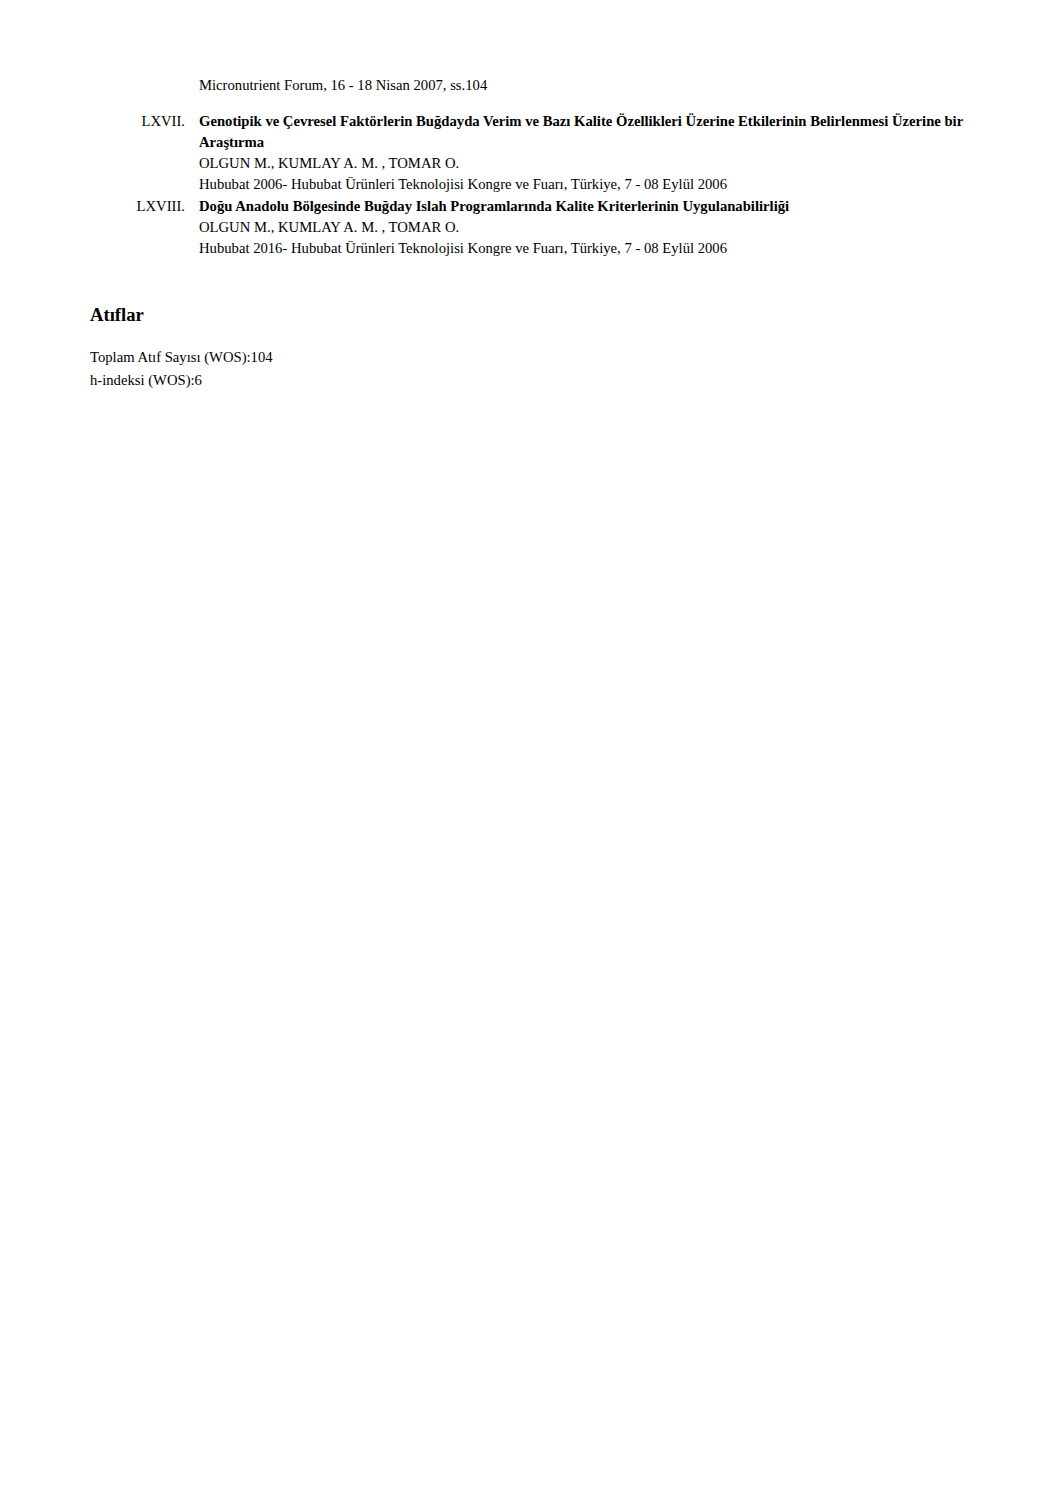Micronutrient Forum, 16 - 18 Nisan 2007, ss.104
LXVII.
Genotipik ve Çevresel Faktörlerin Buğdayda Verim ve Bazı Kalite Özellikleri Üzerine Etkilerinin Belirlenmesi Üzerine bir Araştırma
OLGUN M., KUMLAY A. M. , TOMAR O.
Hububat 2006- Hububat Ürünleri Teknolojisi Kongre ve Fuarı, Türkiye, 7 - 08 Eylül 2006
LXVIII.
Doğu Anadolu Bölgesinde Buğday Islah Programlarında Kalite Kriterlerinin Uygulanabilirliği
OLGUN M., KUMLAY A. M. , TOMAR O.
Hububat 2016- Hububat Ürünleri Teknolojisi Kongre ve Fuarı, Türkiye, 7 - 08 Eylül 2006
Atıflar
Toplam Atıf Sayısı (WOS):104
h-indeksi (WOS):6